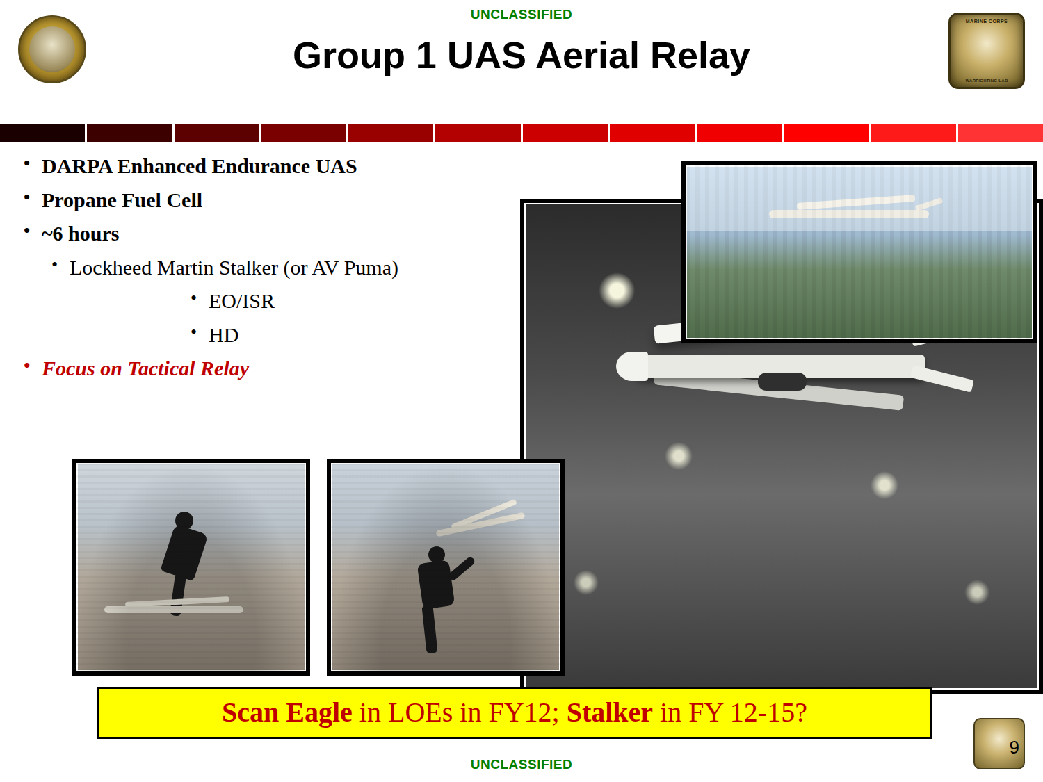UNCLASSIFIED
Group 1 UAS Aerial Relay
DARPA Enhanced Endurance UAS
Propane Fuel Cell
~6 hours
Lockheed Martin Stalker (or AV Puma)
EO/ISR
HD
Focus on Tactical Relay
Scan Eagle in LOEs in FY12; Stalker in FY 12-15?
9
UNCLASSIFIED